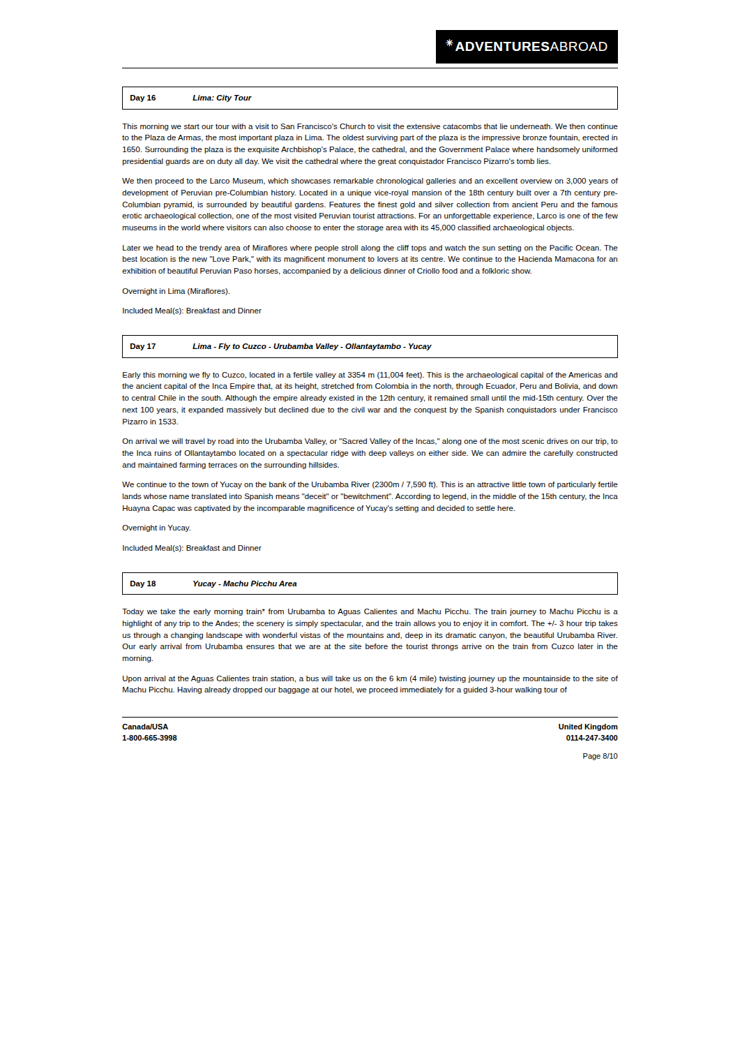✳ADVENTURESABROAD
Day 16 Lima: City Tour
This morning we start our tour with a visit to San Francisco's Church to visit the extensive catacombs that lie underneath. We then continue to the Plaza de Armas, the most important plaza in Lima. The oldest surviving part of the plaza is the impressive bronze fountain, erected in 1650. Surrounding the plaza is the exquisite Archbishop's Palace, the cathedral, and the Government Palace where handsomely uniformed presidential guards are on duty all day. We visit the cathedral where the great conquistador Francisco Pizarro's tomb lies.
We then proceed to the Larco Museum, which showcases remarkable chronological galleries and an excellent overview on 3,000 years of development of Peruvian pre-Columbian history. Located in a unique vice-royal mansion of the 18th century built over a 7th century pre-Columbian pyramid, is surrounded by beautiful gardens. Features the finest gold and silver collection from ancient Peru and the famous erotic archaeological collection, one of the most visited Peruvian tourist attractions. For an unforgettable experience, Larco is one of the few museums in the world where visitors can also choose to enter the storage area with its 45,000 classified archaeological objects.
Later we head to the trendy area of Miraflores where people stroll along the cliff tops and watch the sun setting on the Pacific Ocean. The best location is the new "Love Park," with its magnificent monument to lovers at its centre. We continue to the Hacienda Mamacona for an exhibition of beautiful Peruvian Paso horses, accompanied by a delicious dinner of Criollo food and a folkloric show.
Overnight in Lima (Miraflores).
Included Meal(s): Breakfast and Dinner
Day 17 Lima - Fly to Cuzco - Urubamba Valley - Ollantaytambo - Yucay
Early this morning we fly to Cuzco, located in a fertile valley at 3354 m (11,004 feet). This is the archaeological capital of the Americas and the ancient capital of the Inca Empire that, at its height, stretched from Colombia in the north, through Ecuador, Peru and Bolivia, and down to central Chile in the south. Although the empire already existed in the 12th century, it remained small until the mid-15th century. Over the next 100 years, it expanded massively but declined due to the civil war and the conquest by the Spanish conquistadors under Francisco Pizarro in 1533.
On arrival we will travel by road into the Urubamba Valley, or "Sacred Valley of the Incas," along one of the most scenic drives on our trip, to the Inca ruins of Ollantaytambo located on a spectacular ridge with deep valleys on either side. We can admire the carefully constructed and maintained farming terraces on the surrounding hillsides.
We continue to the town of Yucay on the bank of the Urubamba River (2300m / 7,590 ft). This is an attractive little town of particularly fertile lands whose name translated into Spanish means "deceit" or "bewitchment". According to legend, in the middle of the 15th century, the Inca Huayna Capac was captivated by the incomparable magnificence of Yucay's setting and decided to settle here.
Overnight in Yucay.
Included Meal(s): Breakfast and Dinner
Day 18 Yucay - Machu Picchu Area
Today we take the early morning train* from Urubamba to Aguas Calientes and Machu Picchu. The train journey to Machu Picchu is a highlight of any trip to the Andes; the scenery is simply spectacular, and the train allows you to enjoy it in comfort. The +/- 3 hour trip takes us through a changing landscape with wonderful vistas of the mountains and, deep in its dramatic canyon, the beautiful Urubamba River. Our early arrival from Urubamba ensures that we are at the site before the tourist throngs arrive on the train from Cuzco later in the morning.
Upon arrival at the Aguas Calientes train station, a bus will take us on the 6 km (4 mile) twisting journey up the mountainside to the site of Machu Picchu. Having already dropped our baggage at our hotel, we proceed immediately for a guided 3-hour walking tour of
Canada/USA
1-800-665-3998
United Kingdom
0114-247-3400
Page 8/10